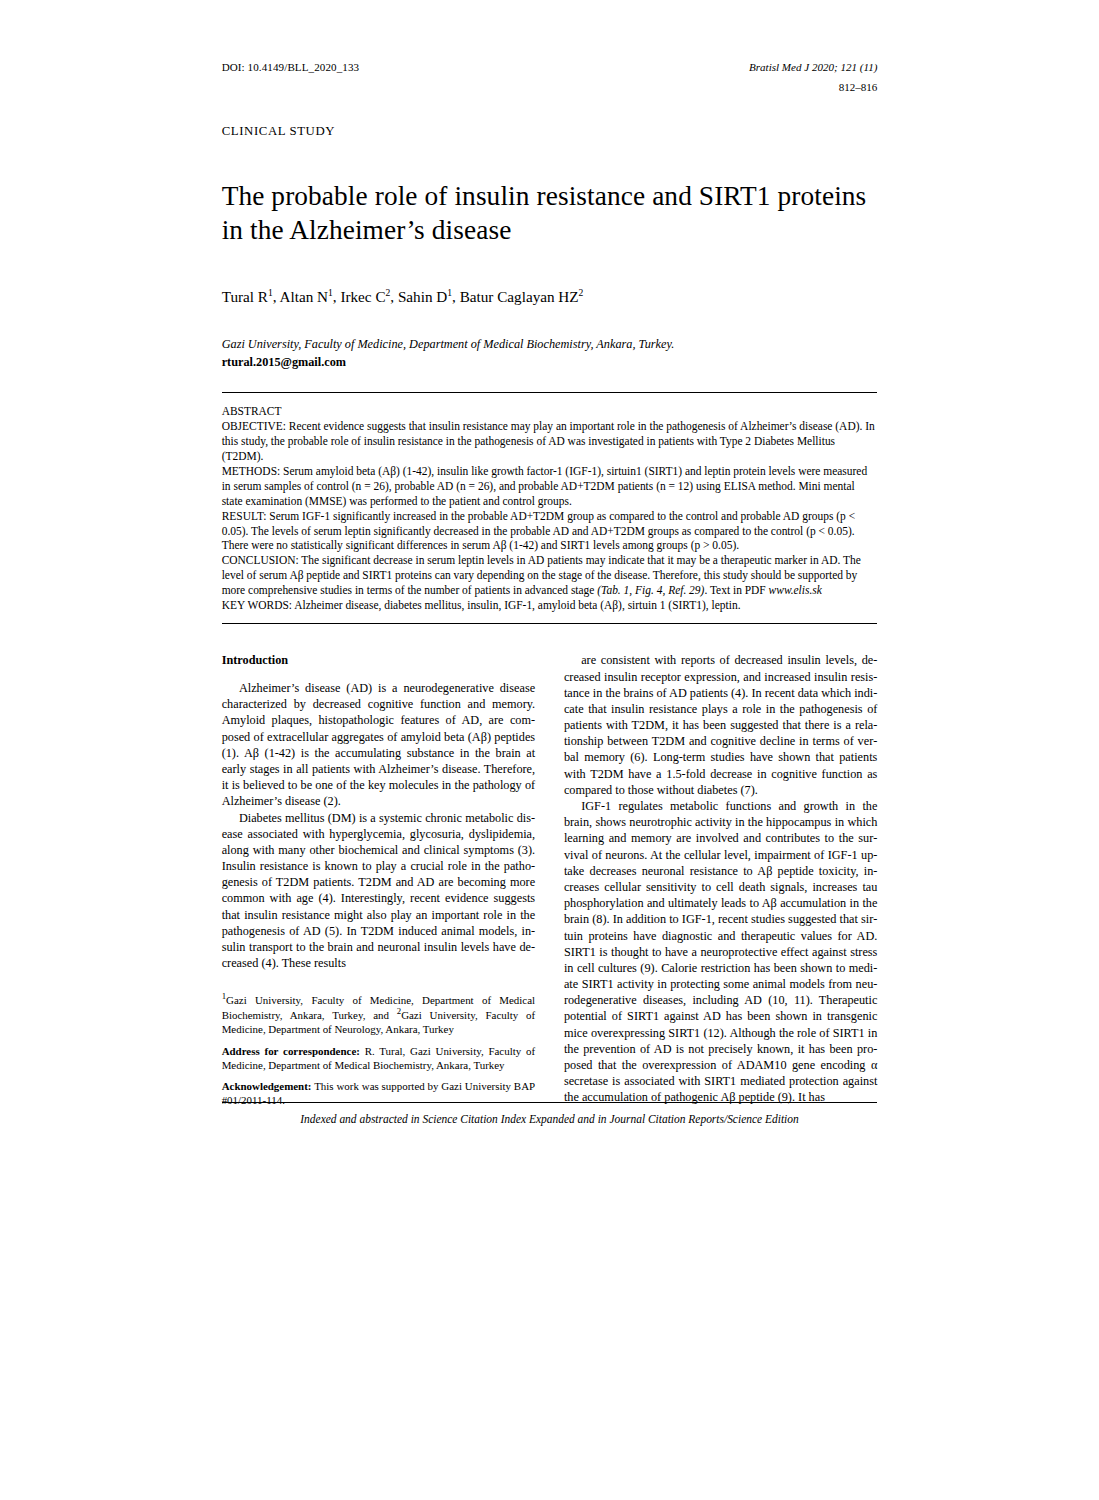DOI: 10.4149/BLL_2020_133
Bratisl Med J 2020; 121 (11)
812–816
CLINICAL STUDY
The probable role of insulin resistance and SIRT1 proteins in the Alzheimer’s disease
Tural R1, Altan N1, Irkec C2, Sahin D1, Batur Caglayan HZ2
Gazi University, Faculty of Medicine, Department of Medical Biochemistry, Ankara, Turkey.
rtural.2015@gmail.com
ABSTRACT
OBJECTIVE: Recent evidence suggests that insulin resistance may play an important role in the pathogenesis of Alzheimer’s disease (AD). In this study, the probable role of insulin resistance in the pathogenesis of AD was investigated in patients with Type 2 Diabetes Mellitus (T2DM).
METHODS: Serum amyloid beta (Aβ) (1-42), insulin like growth factor-1 (IGF-1), sirtuin1 (SIRT1) and leptin protein levels were measured in serum samples of control (n = 26), probable AD (n = 26), and probable AD+T2DM patients (n = 12) using ELISA method. Mini mental state examination (MMSE) was performed to the patient and control groups.
RESULT: Serum IGF-1 significantly increased in the probable AD+T2DM group as compared to the control and probable AD groups (p < 0.05). The levels of serum leptin significantly decreased in the probable AD and AD+T2DM groups as compared to the control (p < 0.05). There were no statistically significant differences in serum Aβ (1-42) and SIRT1 levels among groups (p > 0.05).
CONCLUSION: The significant decrease in serum leptin levels in AD patients may indicate that it may be a therapeutic marker in AD. The level of serum Aβ peptide and SIRT1 proteins can vary depending on the stage of the disease. Therefore, this study should be supported by more comprehensive studies in terms of the number of patients in advanced stage (Tab. 1, Fig. 4, Ref. 29). Text in PDF www.elis.sk
KEY WORDS: Alzheimer disease, diabetes mellitus, insulin, IGF-1, amyloid beta (Aβ), sirtuin 1 (SIRT1), leptin.
Introduction
Alzheimer’s disease (AD) is a neurodegenerative disease characterized by decreased cognitive function and memory. Amyloid plaques, histopathologic features of AD, are composed of extracellular aggregates of amyloid beta (Aβ) peptides (1). Aβ (1-42) is the accumulating substance in the brain at early stages in all patients with Alzheimer’s disease. Therefore, it is believed to be one of the key molecules in the pathology of Alzheimer’s disease (2).
Diabetes mellitus (DM) is a systemic chronic metabolic disease associated with hyperglycemia, glycosuria, dyslipidemia, along with many other biochemical and clinical symptoms (3). Insulin resistance is known to play a crucial role in the pathogenesis of T2DM patients. T2DM and AD are becoming more common with age (4). Interestingly, recent evidence suggests that insulin resistance might also play an important role in the pathogenesis of AD (5). In T2DM induced animal models, insulin transport to the brain and neuronal insulin levels have decreased (4). These results
1Gazi University, Faculty of Medicine, Department of Medical Biochemistry, Ankara, Turkey, and 2Gazi University, Faculty of Medicine, Department of Neurology, Ankara, Turkey
Address for correspondence: R. Tural, Gazi University, Faculty of Medicine, Department of Medical Biochemistry, Ankara, Turkey
Acknowledgement: This work was supported by Gazi University BAP #01/2011-114.
are consistent with reports of decreased insulin levels, decreased insulin receptor expression, and increased insulin resistance in the brains of AD patients (4). In recent data which indicate that insulin resistance plays a role in the pathogenesis of patients with T2DM, it has been suggested that there is a relationship between T2DM and cognitive decline in terms of verbal memory (6). Long-term studies have shown that patients with T2DM have a 1.5-fold decrease in cognitive function as compared to those without diabetes (7).
IGF-1 regulates metabolic functions and growth in the brain, shows neurotrophic activity in the hippocampus in which learning and memory are involved and contributes to the survival of neurons. At the cellular level, impairment of IGF-1 uptake decreases neuronal resistance to Aβ peptide toxicity, increases cellular sensitivity to cell death signals, increases tau phosphorylation and ultimately leads to Aβ accumulation in the brain (8). In addition to IGF-1, recent studies suggested that sirtuin proteins have diagnostic and therapeutic values for AD. SIRT1 is thought to have a neuroprotective effect against stress in cell cultures (9). Calorie restriction has been shown to mediate SIRT1 activity in protecting some animal models from neurodegenerative diseases, including AD (10, 11). Therapeutic potential of SIRT1 against AD has been shown in transgenic mice overexpressing SIRT1 (12). Although the role of SIRT1 in the prevention of AD is not precisely known, it has been proposed that the overexpression of ADAM10 gene encoding α secretase is associated with SIRT1 mediated protection against the accumulation of pathogenic Aβ peptide (9). It has
Indexed and abstracted in Science Citation Index Expanded and in Journal Citation Reports/Science Edition